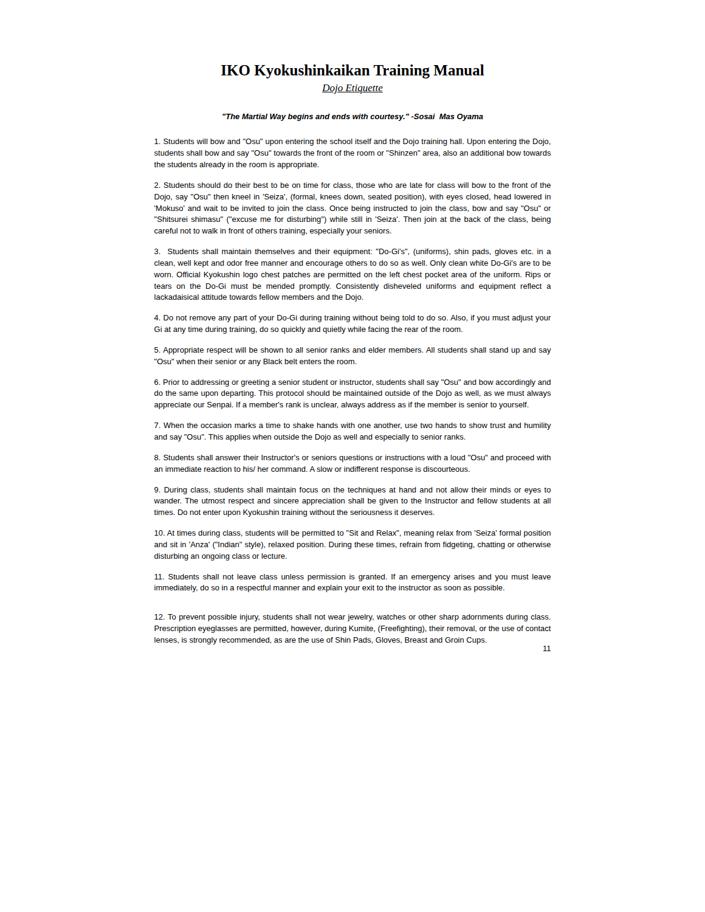IKO Kyokushinkaikan Training Manual
Dojo Etiquette
"The Martial Way begins and ends with courtesy." -Sosai Mas Oyama
1. Students will bow and "Osu" upon entering the school itself and the Dojo training hall. Upon entering the Dojo, students shall bow and say "Osu" towards the front of the room or "Shinzen" area, also an additional bow towards the students already in the room is appropriate.
2. Students should do their best to be on time for class, those who are late for class will bow to the front of the Dojo, say "Osu" then kneel in 'Seiza', (formal, knees down, seated position), with eyes closed, head lowered in 'Mokuso' and wait to be invited to join the class. Once being instructed to join the class, bow and say "Osu" or "Shitsurei shimasu" ("excuse me for disturbing") while still in 'Seiza'. Then join at the back of the class, being careful not to walk in front of others training, especially your seniors.
3. Students shall maintain themselves and their equipment: "Do-Gi's", (uniforms), shin pads, gloves etc. in a clean, well kept and odor free manner and encourage others to do so as well. Only clean white Do-Gi's are to be worn. Official Kyokushin logo chest patches are permitted on the left chest pocket area of the uniform. Rips or tears on the Do-Gi must be mended promptly. Consistently disheveled uniforms and equipment reflect a lackadaisical attitude towards fellow members and the Dojo.
4. Do not remove any part of your Do-Gi during training without being told to do so. Also, if you must adjust your Gi at any time during training, do so quickly and quietly while facing the rear of the room.
5. Appropriate respect will be shown to all senior ranks and elder members. All students shall stand up and say "Osu" when their senior or any Black belt enters the room.
6. Prior to addressing or greeting a senior student or instructor, students shall say "Osu" and bow accordingly and do the same upon departing. This protocol should be maintained outside of the Dojo as well, as we must always appreciate our Senpai. If a member's rank is unclear, always address as if the member is senior to yourself.
7. When the occasion marks a time to shake hands with one another, use two hands to show trust and humility and say "Osu". This applies when outside the Dojo as well and especially to senior ranks.
8. Students shall answer their Instructor's or seniors questions or instructions with a loud "Osu" and proceed with an immediate reaction to his/ her command. A slow or indifferent response is discourteous.
9. During class, students shall maintain focus on the techniques at hand and not allow their minds or eyes to wander. The utmost respect and sincere appreciation shall be given to the Instructor and fellow students at all times. Do not enter upon Kyokushin training without the seriousness it deserves.
10. At times during class, students will be permitted to "Sit and Relax", meaning relax from 'Seiza' formal position and sit in 'Anza' ("Indian" style), relaxed position. During these times, refrain from fidgeting, chatting or otherwise disturbing an ongoing class or lecture.
11. Students shall not leave class unless permission is granted. If an emergency arises and you must leave immediately, do so in a respectful manner and explain your exit to the instructor as soon as possible.
12. To prevent possible injury, students shall not wear jewelry, watches or other sharp adornments during class. Prescription eyeglasses are permitted, however, during Kumite, (Freefighting), their removal, or the use of contact lenses, is strongly recommended, as are the use of Shin Pads, Gloves, Breast and Groin Cups.
11